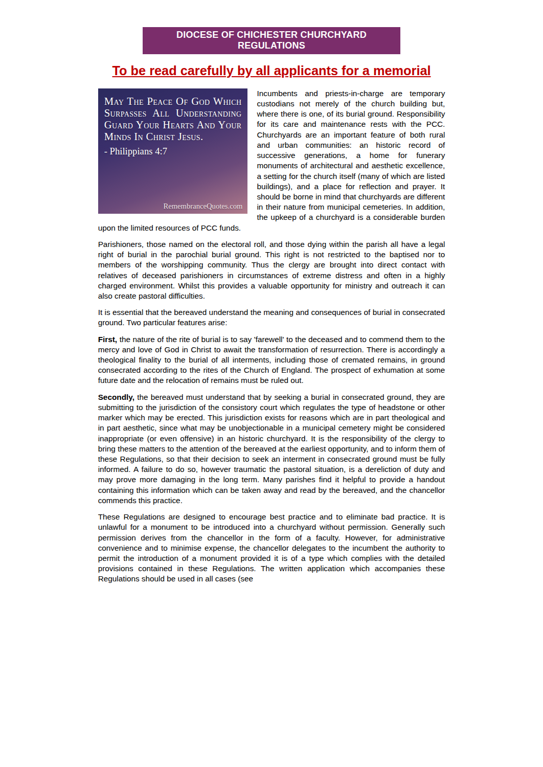DIOCESE OF CHICHESTER CHURCHYARD REGULATIONS
To be read carefully by all applicants for a memorial
May The Peace Of God Which Surpasses All Understanding Guard Your Hearts And Your Minds In Christ Jesus.
- Philippians 4:7
RemembranceQuotes.com
Incumbents and priests-in-charge are temporary custodians not merely of the church building but, where there is one, of its burial ground. Responsibility for its care and maintenance rests with the PCC. Churchyards are an important feature of both rural and urban communities: an historic record of successive generations, a home for funerary monuments of architectural and aesthetic excellence, a setting for the church itself (many of which are listed buildings), and a place for reflection and prayer. It should be borne in mind that churchyards are different in their nature from municipal cemeteries. In addition, the upkeep of a churchyard is a considerable burden upon the limited resources of PCC funds.
Parishioners, those named on the electoral roll, and those dying within the parish all have a legal right of burial in the parochial burial ground. This right is not restricted to the baptised nor to members of the worshipping community. Thus the clergy are brought into direct contact with relatives of deceased parishioners in circumstances of extreme distress and often in a highly charged environment. Whilst this provides a valuable opportunity for ministry and outreach it can also create pastoral difficulties.
It is essential that the bereaved understand the meaning and consequences of burial in consecrated ground. Two particular features arise:
First, the nature of the rite of burial is to say 'farewell' to the deceased and to commend them to the mercy and love of God in Christ to await the transformation of resurrection. There is accordingly a theological finality to the burial of all interments, including those of cremated remains, in ground consecrated according to the rites of the Church of England. The prospect of exhumation at some future date and the relocation of remains must be ruled out.
Secondly, the bereaved must understand that by seeking a burial in consecrated ground, they are submitting to the jurisdiction of the consistory court which regulates the type of headstone or other marker which may be erected. This jurisdiction exists for reasons which are in part theological and in part aesthetic, since what may be unobjectionable in a municipal cemetery might be considered inappropriate (or even offensive) in an historic churchyard. It is the responsibility of the clergy to bring these matters to the attention of the bereaved at the earliest opportunity, and to inform them of these Regulations, so that their decision to seek an interment in consecrated ground must be fully informed. A failure to do so, however traumatic the pastoral situation, is a dereliction of duty and may prove more damaging in the long term. Many parishes find it helpful to provide a handout containing this information which can be taken away and read by the bereaved, and the chancellor commends this practice.
These Regulations are designed to encourage best practice and to eliminate bad practice. It is unlawful for a monument to be introduced into a churchyard without permission. Generally such permission derives from the chancellor in the form of a faculty. However, for administrative convenience and to minimise expense, the chancellor delegates to the incumbent the authority to permit the introduction of a monument provided it is of a type which complies with the detailed provisions contained in these Regulations. The written application which accompanies these Regulations should be used in all cases (see